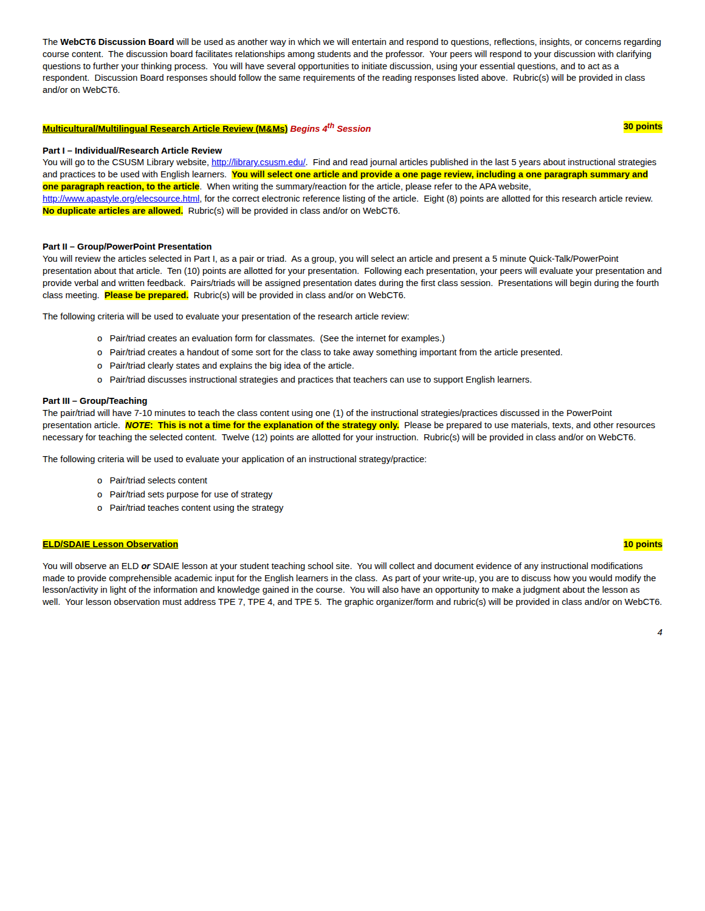The WebCT6 Discussion Board will be used as another way in which we will entertain and respond to questions, reflections, insights, or concerns regarding course content. The discussion board facilitates relationships among students and the professor. Your peers will respond to your discussion with clarifying questions to further your thinking process. You will have several opportunities to initiate discussion, using your essential questions, and to act as a respondent. Discussion Board responses should follow the same requirements of the reading responses listed above. Rubric(s) will be provided in class and/or on WebCT6.
Multicultural/Multilingual Research Article Review (M&Ms) Begins 4th Session 30 points
Part I – Individual/Research Article Review
You will go to the CSUSM Library website, http://library.csusm.edu/. Find and read journal articles published in the last 5 years about instructional strategies and practices to be used with English learners. You will select one article and provide a one page review, including a one paragraph summary and one paragraph reaction, to the article. When writing the summary/reaction for the article, please refer to the APA website, http://www.apastyle.org/elecsource.html, for the correct electronic reference listing of the article. Eight (8) points are allotted for this research article review. No duplicate articles are allowed. Rubric(s) will be provided in class and/or on WebCT6.
Part II – Group/PowerPoint Presentation
You will review the articles selected in Part I, as a pair or triad. As a group, you will select an article and present a 5 minute Quick-Talk/PowerPoint presentation about that article. Ten (10) points are allotted for your presentation. Following each presentation, your peers will evaluate your presentation and provide verbal and written feedback. Pairs/triads will be assigned presentation dates during the first class session. Presentations will begin during the fourth class meeting. Please be prepared. Rubric(s) will be provided in class and/or on WebCT6.
The following criteria will be used to evaluate your presentation of the research article review:
Pair/triad creates an evaluation form for classmates. (See the internet for examples.)
Pair/triad creates a handout of some sort for the class to take away something important from the article presented.
Pair/triad clearly states and explains the big idea of the article.
Pair/triad discusses instructional strategies and practices that teachers can use to support English learners.
Part III – Group/Teaching
The pair/triad will have 7-10 minutes to teach the class content using one (1) of the instructional strategies/practices discussed in the PowerPoint presentation article. NOTE: This is not a time for the explanation of the strategy only. Please be prepared to use materials, texts, and other resources necessary for teaching the selected content. Twelve (12) points are allotted for your instruction. Rubric(s) will be provided in class and/or on WebCT6.
The following criteria will be used to evaluate your application of an instructional strategy/practice:
Pair/triad selects content
Pair/triad sets purpose for use of strategy
Pair/triad teaches content using the strategy
ELD/SDAIE Lesson Observation 10 points
You will observe an ELD or SDAIE lesson at your student teaching school site. You will collect and document evidence of any instructional modifications made to provide comprehensible academic input for the English learners in the class. As part of your write-up, you are to discuss how you would modify the lesson/activity in light of the information and knowledge gained in the course. You will also have an opportunity to make a judgment about the lesson as well. Your lesson observation must address TPE 7, TPE 4, and TPE 5. The graphic organizer/form and rubric(s) will be provided in class and/or on WebCT6.
4